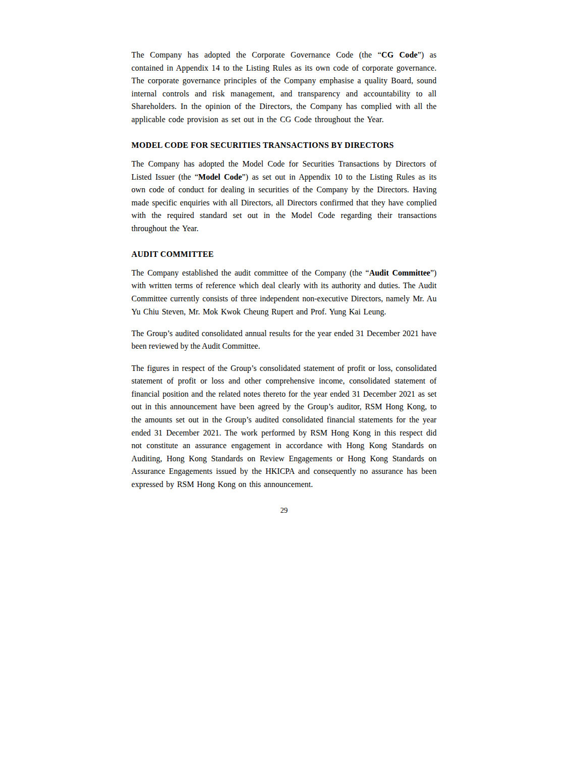The Company has adopted the Corporate Governance Code (the “CG Code”) as contained in Appendix 14 to the Listing Rules as its own code of corporate governance. The corporate governance principles of the Company emphasise a quality Board, sound internal controls and risk management, and transparency and accountability to all Shareholders. In the opinion of the Directors, the Company has complied with all the applicable code provision as set out in the CG Code throughout the Year.
Model Code for Securities Transactions by Directors
The Company has adopted the Model Code for Securities Transactions by Directors of Listed Issuer (the “Model Code”) as set out in Appendix 10 to the Listing Rules as its own code of conduct for dealing in securities of the Company by the Directors. Having made specific enquiries with all Directors, all Directors confirmed that they have complied with the required standard set out in the Model Code regarding their transactions throughout the Year.
Audit Committee
The Company established the audit committee of the Company (the “Audit Committee”) with written terms of reference which deal clearly with its authority and duties. The Audit Committee currently consists of three independent non-executive Directors, namely Mr. Au Yu Chiu Steven, Mr. Mok Kwok Cheung Rupert and Prof. Yung Kai Leung.
The Group’s audited consolidated annual results for the year ended 31 December 2021 have been reviewed by the Audit Committee.
The figures in respect of the Group’s consolidated statement of profit or loss, consolidated statement of profit or loss and other comprehensive income, consolidated statement of financial position and the related notes thereto for the year ended 31 December 2021 as set out in this announcement have been agreed by the Group’s auditor, RSM Hong Kong, to the amounts set out in the Group’s audited consolidated financial statements for the year ended 31 December 2021. The work performed by RSM Hong Kong in this respect did not constitute an assurance engagement in accordance with Hong Kong Standards on Auditing, Hong Kong Standards on Review Engagements or Hong Kong Standards on Assurance Engagements issued by the HKICPA and consequently no assurance has been expressed by RSM Hong Kong on this announcement.
29